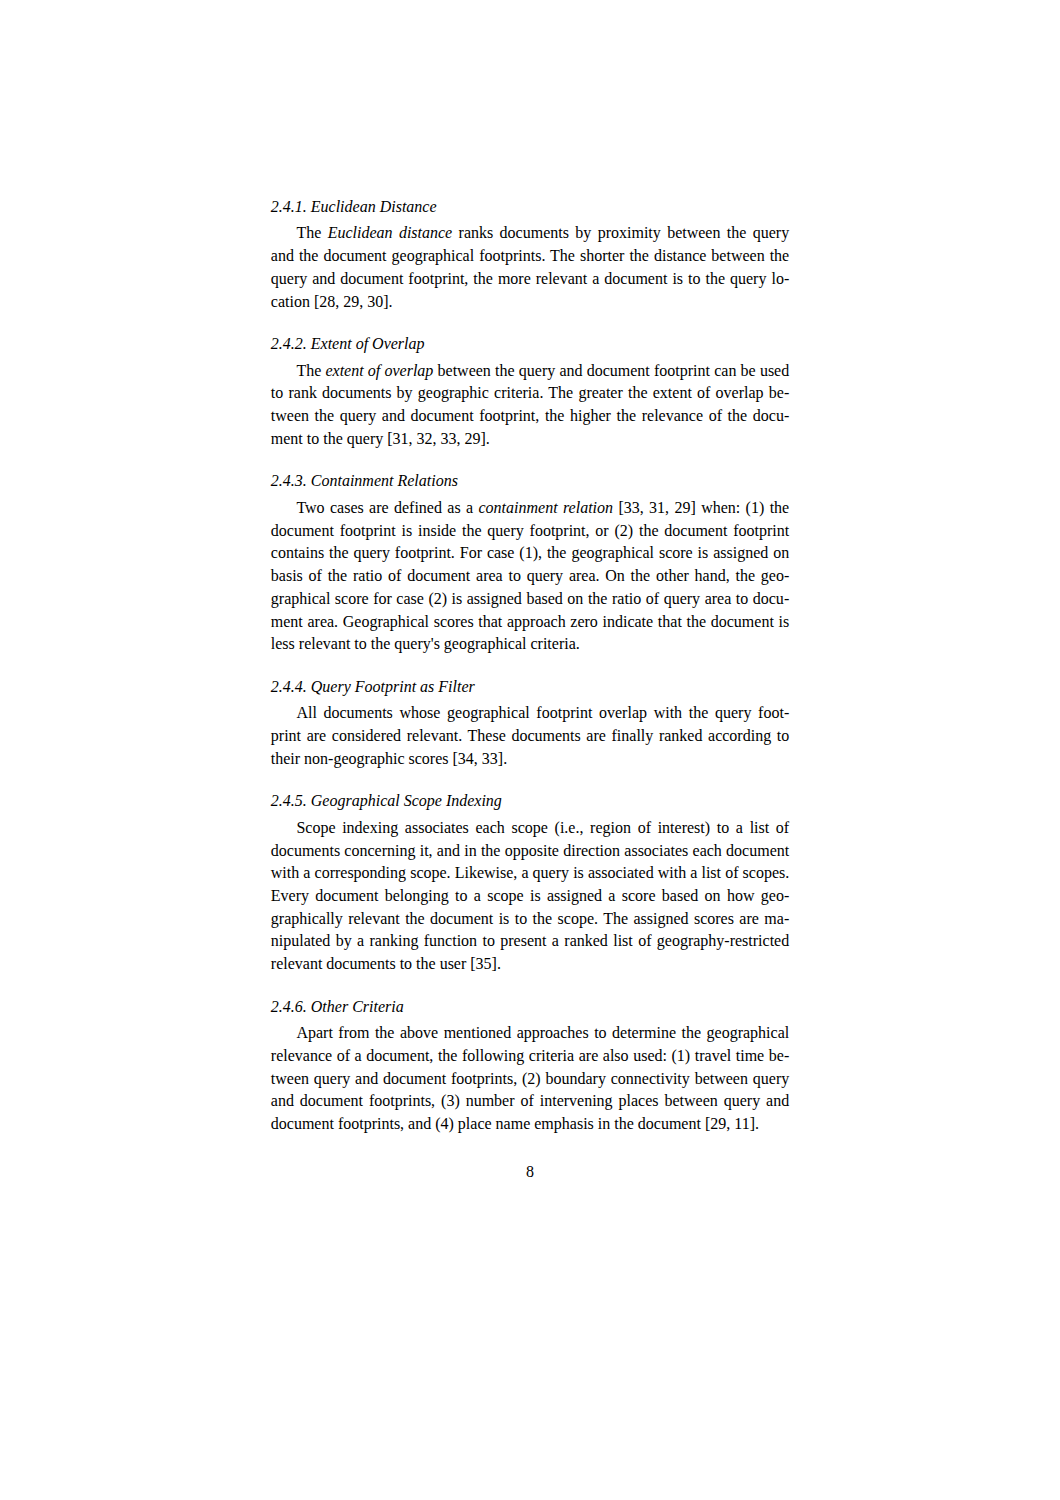2.4.1. Euclidean Distance
The Euclidean distance ranks documents by proximity between the query and the document geographical footprints. The shorter the distance between the query and document footprint, the more relevant a document is to the query location [28, 29, 30].
2.4.2. Extent of Overlap
The extent of overlap between the query and document footprint can be used to rank documents by geographic criteria. The greater the extent of overlap between the query and document footprint, the higher the relevance of the document to the query [31, 32, 33, 29].
2.4.3. Containment Relations
Two cases are defined as a containment relation [33, 31, 29] when: (1) the document footprint is inside the query footprint, or (2) the document footprint contains the query footprint. For case (1), the geographical score is assigned on basis of the ratio of document area to query area. On the other hand, the geographical score for case (2) is assigned based on the ratio of query area to document area. Geographical scores that approach zero indicate that the document is less relevant to the query's geographical criteria.
2.4.4. Query Footprint as Filter
All documents whose geographical footprint overlap with the query footprint are considered relevant. These documents are finally ranked according to their non-geographic scores [34, 33].
2.4.5. Geographical Scope Indexing
Scope indexing associates each scope (i.e., region of interest) to a list of documents concerning it, and in the opposite direction associates each document with a corresponding scope. Likewise, a query is associated with a list of scopes. Every document belonging to a scope is assigned a score based on how geographically relevant the document is to the scope. The assigned scores are manipulated by a ranking function to present a ranked list of geography-restricted relevant documents to the user [35].
2.4.6. Other Criteria
Apart from the above mentioned approaches to determine the geographical relevance of a document, the following criteria are also used: (1) travel time between query and document footprints, (2) boundary connectivity between query and document footprints, (3) number of intervening places between query and document footprints, and (4) place name emphasis in the document [29, 11].
8